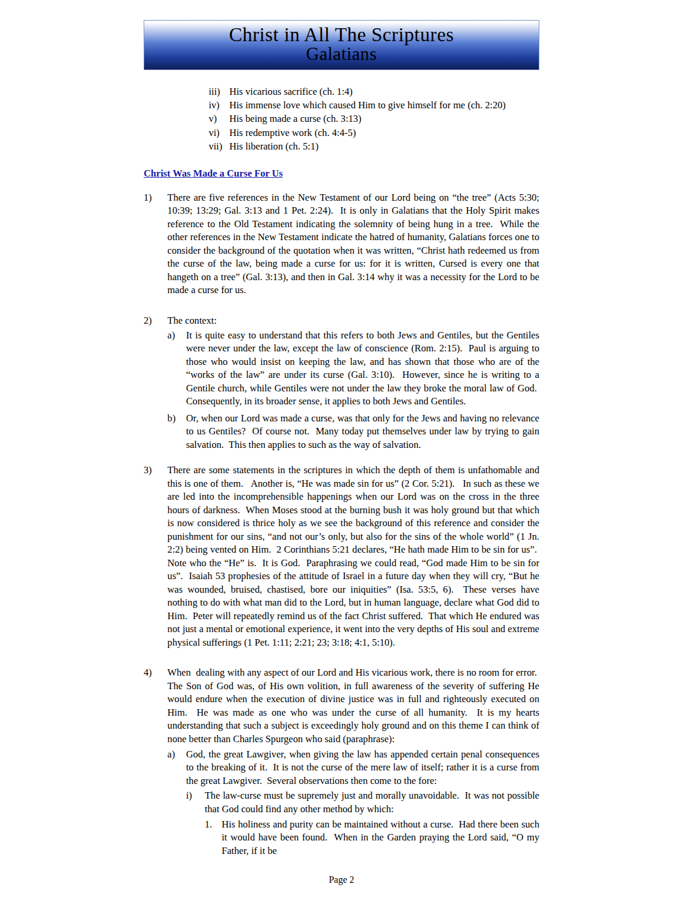Christ in All The Scriptures
Galatians
iii) His vicarious sacrifice (ch. 1:4)
iv) His immense love which caused Him to give himself for me (ch. 2:20)
v) His being made a curse (ch. 3:13)
vi) His redemptive work (ch. 4:4-5)
vii) His liberation (ch. 5:1)
Christ Was Made a Curse For Us
1)
There are five references in the New Testament of our Lord being on “the tree” (Acts 5:30; 10:39; 13:29; Gal. 3:13 and 1 Pet. 2:24). It is only in Galatians that the Holy Spirit makes reference to the Old Testament indicating the solemnity of being hung in a tree. While the other references in the New Testament indicate the hatred of humanity, Galatians forces one to consider the background of the quotation when it was written, “Christ hath redeemed us from the curse of the law, being made a curse for us: for it is written, Cursed is every one that hangeth on a tree” (Gal. 3:13), and then in Gal. 3:14 why it was a necessity for the Lord to be made a curse for us.
2)
The context:
a)
It is quite easy to understand that this refers to both Jews and Gentiles, but the Gentiles were never under the law, except the law of conscience (Rom. 2:15). Paul is arguing to those who would insist on keeping the law, and has shown that those who are of the “works of the law” are under its curse (Gal. 3:10). However, since he is writing to a Gentile church, while Gentiles were not under the law they broke the moral law of God. Consequently, in its broader sense, it applies to both Jews and Gentiles.
b)
Or, when our Lord was made a curse, was that only for the Jews and having no relevance to us Gentiles? Of course not. Many today put themselves under law by trying to gain salvation. This then applies to such as the way of salvation.
3)
There are some statements in the scriptures in which the depth of them is unfathomable and this is one of them. Another is, “He was made sin for us” (2 Cor. 5:21). In such as these we are led into the incomprehensible happenings when our Lord was on the cross in the three hours of darkness. When Moses stood at the burning bush it was holy ground but that which is now considered is thrice holy as we see the background of this reference and consider the punishment for our sins, “and not our’s only, but also for the sins of the whole world” (1 Jn. 2:2) being vented on Him. 2 Corinthians 5:21 declares, “He hath made Him to be sin for us”. Note who the “He” is. It is God. Paraphrasing we could read, “God made Him to be sin for us”. Isaiah 53 prophesies of the attitude of Israel in a future day when they will cry, “But he was wounded, bruised, chastised, bore our iniquities” (Isa. 53:5, 6). These verses have nothing to do with what man did to the Lord, but in human language, declare what God did to Him. Peter will repeatedly remind us of the fact Christ suffered. That which He endured was not just a mental or emotional experience, it went into the very depths of His soul and extreme physical sufferings (1 Pet. 1:11; 2:21; 23; 3:18; 4:1, 5:10).
4)
When dealing with any aspect of our Lord and His vicarious work, there is no room for error. The Son of God was, of His own volition, in full awareness of the severity of suffering He would endure when the execution of divine justice was in full and righteously executed on Him. He was made as one who was under the curse of all humanity. It is my hearts understanding that such a subject is exceedingly holy ground and on this theme I can think of none better than Charles Spurgeon who said (paraphrase):
a)
God, the great Lawgiver, when giving the law has appended certain penal consequences to the breaking of it. It is not the curse of the mere law of itself; rather it is a curse from the great Lawgiver. Several observations then come to the fore:
i)
The law-curse must be supremely just and morally unavoidable. It was not possible that God could find any other method by which:
1.
His holiness and purity can be maintained without a curse. Had there been such it would have been found. When in the Garden praying the Lord said, “O my Father, if it be
Page 2